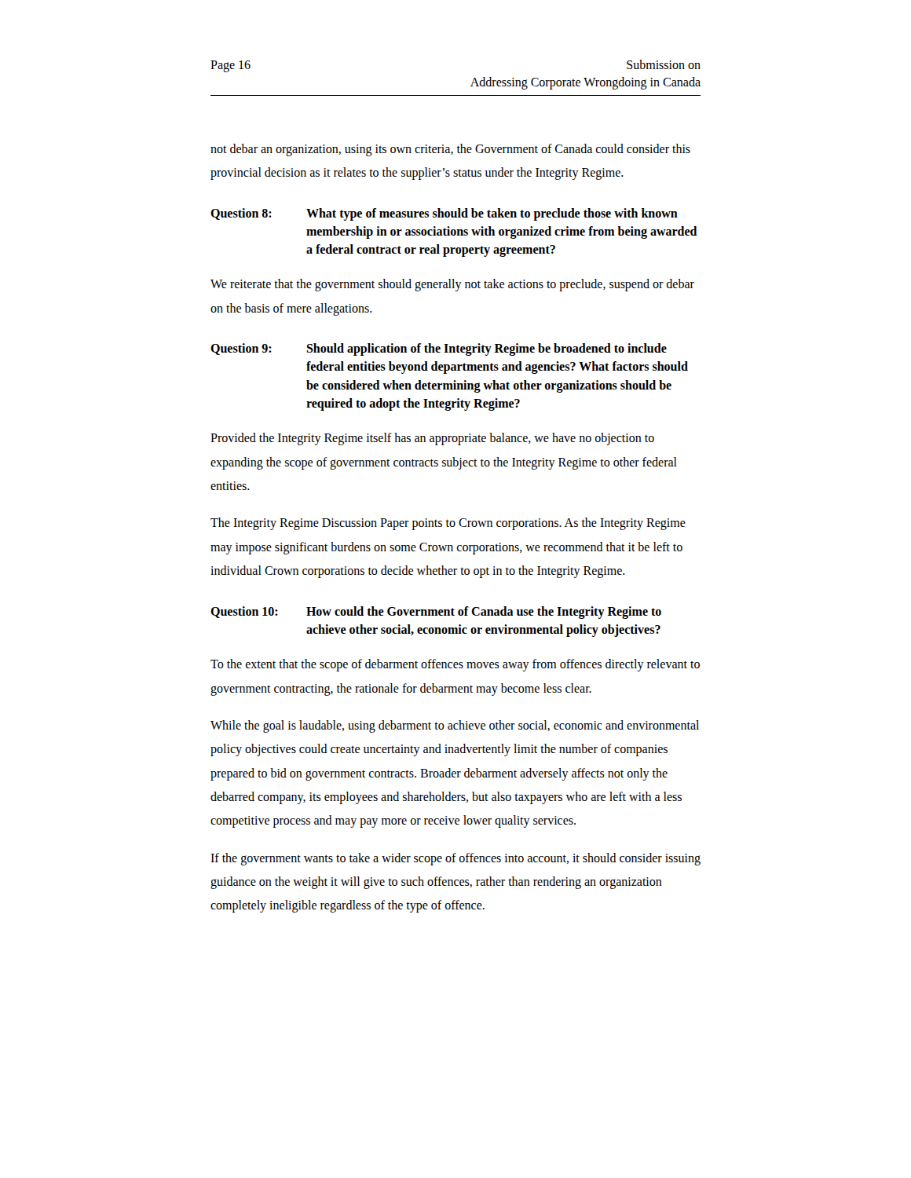Page 16
Submission on
Addressing Corporate Wrongdoing in Canada
not debar an organization, using its own criteria, the Government of Canada could consider this provincial decision as it relates to the supplier’s status under the Integrity Regime.
Question 8:
What type of measures should be taken to preclude those with known membership in or associations with organized crime from being awarded a federal contract or real property agreement?
We reiterate that the government should generally not take actions to preclude, suspend or debar on the basis of mere allegations.
Question 9:
Should application of the Integrity Regime be broadened to include federal entities beyond departments and agencies? What factors should be considered when determining what other organizations should be required to adopt the Integrity Regime?
Provided the Integrity Regime itself has an appropriate balance, we have no objection to expanding the scope of government contracts subject to the Integrity Regime to other federal entities.
The Integrity Regime Discussion Paper points to Crown corporations. As the Integrity Regime may impose significant burdens on some Crown corporations, we recommend that it be left to individual Crown corporations to decide whether to opt in to the Integrity Regime.
Question 10:
How could the Government of Canada use the Integrity Regime to achieve other social, economic or environmental policy objectives?
To the extent that the scope of debarment offences moves away from offences directly relevant to government contracting, the rationale for debarment may become less clear.
While the goal is laudable, using debarment to achieve other social, economic and environmental policy objectives could create uncertainty and inadvertently limit the number of companies prepared to bid on government contracts. Broader debarment adversely affects not only the debarred company, its employees and shareholders, but also taxpayers who are left with a less competitive process and may pay more or receive lower quality services.
If the government wants to take a wider scope of offences into account, it should consider issuing guidance on the weight it will give to such offences, rather than rendering an organization completely ineligible regardless of the type of offence.